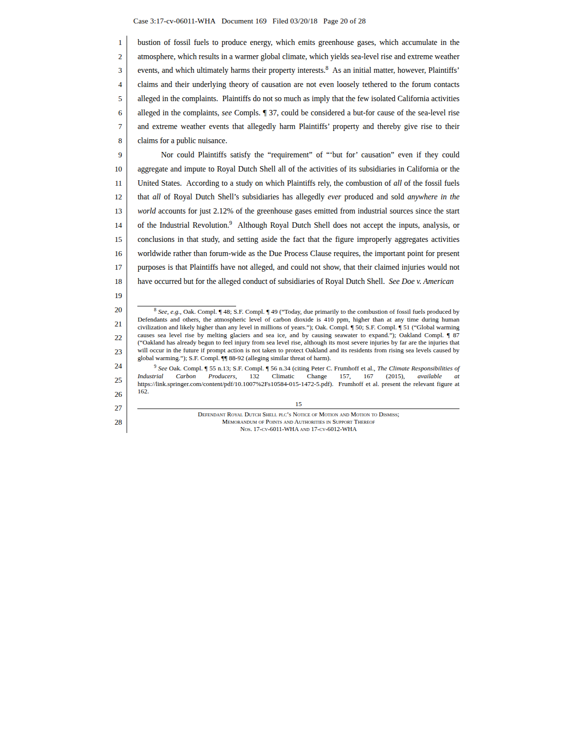Case 3:17-cv-06011-WHA Document 169 Filed 03/20/18 Page 20 of 28
1
2
3
4
5
6
7
8
9
10
11
12
13
14
15
16
17
18
19
20
21
22
23
24
25
26
27
28
bustion of fossil fuels to produce energy, which emits greenhouse gases, which accumulate in the atmosphere, which results in a warmer global climate, which yields sea-level rise and extreme weather events, and which ultimately harms their property interests.8 As an initial matter, however, Plaintiffs’ claims and their underlying theory of causation are not even loosely tethered to the forum contacts alleged in the complaints. Plaintiffs do not so much as imply that the few isolated California activities alleged in the complaints, see Compls. ¶ 37, could be considered a but-for cause of the sea-level rise and extreme weather events that allegedly harm Plaintiffs’ property and thereby give rise to their claims for a public nuisance.
Nor could Plaintiffs satisfy the “requirement” of “‘but for’ causation” even if they could aggregate and impute to Royal Dutch Shell all of the activities of its subsidiaries in California or the United States. According to a study on which Plaintiffs rely, the combustion of all of the fossil fuels that all of Royal Dutch Shell’s subsidiaries has allegedly ever produced and sold anywhere in the world accounts for just 2.12% of the greenhouse gases emitted from industrial sources since the start of the Industrial Revolution.9 Although Royal Dutch Shell does not accept the inputs, analysis, or conclusions in that study, and setting aside the fact that the figure improperly aggregates activities worldwide rather than forum-wide as the Due Process Clause requires, the important point for present purposes is that Plaintiffs have not alleged, and could not show, that their claimed injuries would not have occurred but for the alleged conduct of subsidiaries of Royal Dutch Shell. See Doe v. American
8 See, e.g., Oak. Compl. ¶ 48; S.F. Compl. ¶ 49 (“Today, due primarily to the combustion of fossil fuels produced by Defendants and others, the atmospheric level of carbon dioxide is 410 ppm, higher than at any time during human civilization and likely higher than any level in millions of years.”); Oak. Compl. ¶ 50; S.F. Compl. ¶ 51 (“Global warming causes sea level rise by melting glaciers and sea ice, and by causing seawater to expand.”); Oakland Compl. ¶ 87 (“Oakland has already begun to feel injury from sea level rise, although its most severe injuries by far are the injuries that will occur in the future if prompt action is not taken to protect Oakland and its residents from rising sea levels caused by global warming.”); S.F. Compl. ¶¶ 88-92 (alleging similar threat of harm).
9 See Oak. Compl. ¶ 55 n.13; S.F. Compl. ¶ 56 n.34 (citing Peter C. Frumhoff et al., The Climate Responsibilities of Industrial Carbon Producers, 132 Climatic Change 157, 167 (2015), available at https://link.springer.com/content/pdf/10.1007%2Fs10584-015-1472-5.pdf). Frumhoff et al. present the relevant figure at 162.
15
Defendant Royal Dutch Shell plc’s Notice of Motion and Motion to Dismiss;
Memorandum of Points and Authorities in Support Thereof
Nos. 17-cv-6011-WHA and 17-cv-6012-WHA